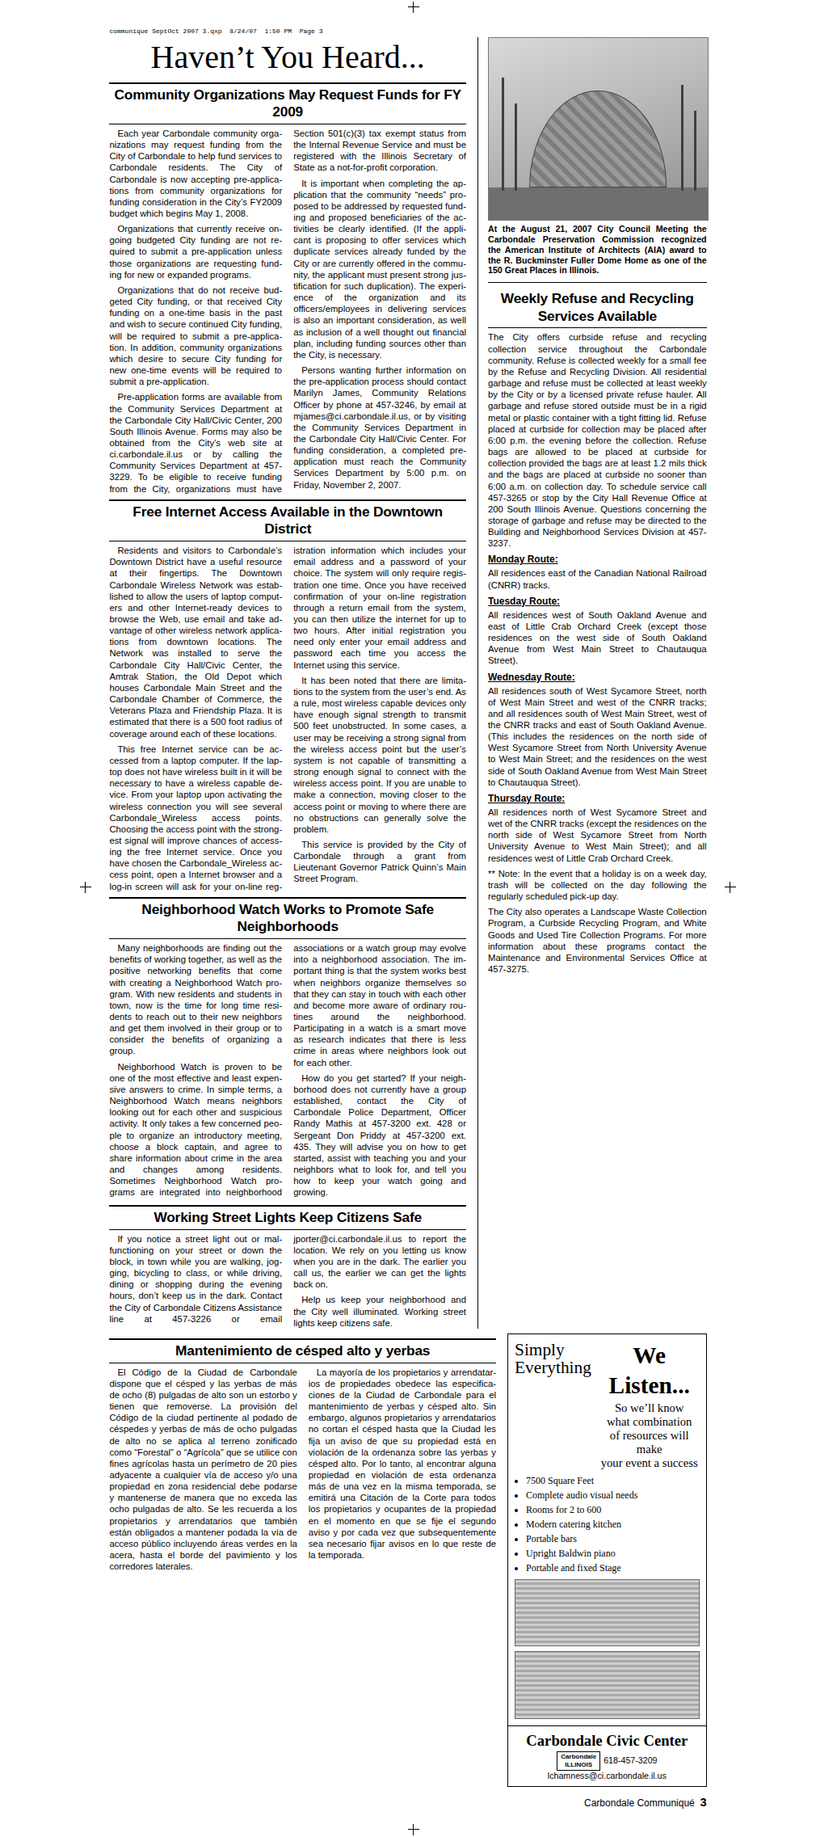communique SeptOct 2007 3.qxp 8/24/07 1:50 PM Page 3
Haven’t You Heard...
Community Organizations May Request Funds for FY 2009
Each year Carbondale community organizations may request funding from the City of Carbondale to help fund services to Carbondale residents. The City of Carbondale is now accepting pre-applications from community organizations for funding consideration in the City’s FY2009 budget which begins May 1, 2008.
Organizations that currently receive on-going budgeted City funding are not required to submit a pre-application unless those organizations are requesting funding for new or expanded programs.
Organizations that do not receive budgeted City funding, or that received City funding on a one-time basis in the past and wish to secure continued City funding, will be required to submit a pre-application. In addition, community organizations which desire to secure City funding for new one-time events will be required to submit a pre-application.
Pre-application forms are available from the Community Services Department at the Carbondale City Hall/Civic Center, 200 South Illinois Avenue. Forms may also be obtained from the City’s web site at ci.carbondale.il.us or by calling the Community Services Department at 457-3229. To be eligible to receive funding from the City, organizations must have Section 501(c)(3) tax exempt status from the Internal Revenue Service and must be registered with the Illinois Secretary of State as a not-for-profit corporation.
It is important when completing the application that the community “needs” proposed to be addressed by requested funding and proposed beneficiaries of the activities be clearly identified. (If the applicant is proposing to offer services which duplicate services already funded by the City or are currently offered in the community, the applicant must present strong justification for such duplication). The experience of the organization and its officers/employees in delivering services is also an important consideration, as well as inclusion of a well thought out financial plan, including funding sources other than the City, is necessary.
Persons wanting further information on the pre-application process should contact Marilyn James, Community Relations Officer by phone at 457-3246, by email at mjames@ci.carbondale.il.us, or by visiting the Community Services Department in the Carbondale City Hall/Civic Center. For funding consideration, a completed pre-application must reach the Community Services Department by 5:00 p.m. on Friday, November 2, 2007.
Free Internet Access Available in the Downtown District
Residents and visitors to Carbondale’s Downtown District have a useful resource at their fingertips. The Downtown Carbondale Wireless Network was established to allow the users of laptop computers and other Internet-ready devices to browse the Web, use email and take advantage of other wireless network applications from downtown locations. The Network was installed to serve the Carbondale City Hall/Civic Center, the Amtrak Station, the Old Depot which houses Carbondale Main Street and the Carbondale Chamber of Commerce, the Veterans Plaza and Friendship Plaza. It is estimated that there is a 500 foot radius of coverage around each of these locations.
This free Internet service can be accessed from a laptop computer. If the laptop does not have wireless built in it will be necessary to have a wireless capable device. From your laptop upon activating the wireless connection you will see several Carbondale_Wireless access points. Choosing the access point with the strongest signal will improve chances of accessing the free Internet service. Once you have chosen the Carbondale_Wireless access point, open a Internet browser and a log-in screen will ask for your on-line registration information which includes your email address and a password of your choice. The system will only require registration one time. Once you have received confirmation of your on-line registration through a return email from the system, you can then utilize the internet for up to two hours. After initial registration you need only enter your email address and password each time you access the Internet using this service.
It has been noted that there are limitations to the system from the user’s end. As a rule, most wireless capable devices only have enough signal strength to transmit 500 feet unobstructed. In some cases, a user may be receiving a strong signal from the wireless access point but the user’s system is not capable of transmitting a strong enough signal to connect with the wireless access point. If you are unable to make a connection, moving closer to the access point or moving to where there are no obstructions can generally solve the problem.
This service is provided by the City of Carbondale through a grant from Lieutenant Governor Patrick Quinn’s Main Street Program.
Neighborhood Watch Works to Promote Safe Neighborhoods
Many neighborhoods are finding out the benefits of working together, as well as the positive networking benefits that come with creating a Neighborhood Watch program. With new residents and students in town, now is the time for long time residents to reach out to their new neighbors and get them involved in their group or to consider the benefits of organizing a group.
Neighborhood Watch is proven to be one of the most effective and least expensive answers to crime. In simple terms, a Neighborhood Watch means neighbors looking out for each other and suspicious activity. It only takes a few concerned people to organize an introductory meeting, choose a block captain, and agree to share information about crime in the area and changes among residents. Sometimes Neighborhood Watch programs are integrated into neighborhood associations or a watch group may evolve into a neighborhood association. The important thing is that the system works best when neighbors organize themselves so that they can stay in touch with each other and become more aware of ordinary routines around the neighborhood. Participating in a watch is a smart move as research indicates that there is less crime in areas where neighbors look out for each other.
How do you get started? If your neighborhood does not currently have a group established, contact the City of Carbondale Police Department, Officer Randy Mathis at 457-3200 ext. 428 or Sergeant Don Priddy at 457-3200 ext. 435. They will advise you on how to get started, assist with teaching you and your neighbors what to look for, and tell you how to keep your watch going and growing.
Working Street Lights Keep Citizens Safe
If you notice a street light out or malfunctioning on your street or down the block, in town while you are walking, jogging, bicycling to class, or while driving, dining or shopping during the evening hours, don’t keep us in the dark. Contact the City of Carbondale Citizens Assistance line at 457-3226 or email jporter@ci.carbondale.il.us to report the location. We rely on you letting us know when you are in the dark. The earlier you call us, the earlier we can get the lights back on.
Help us keep your neighborhood and the City well illuminated. Working street lights keep citizens safe.
At the August 21, 2007 City Council Meeting the Carbondale Preservation Commission recognized the American Institute of Architects (AIA) award to the R. Buckminster Fuller Dome Home as one of the 150 Great Places in Illinois.
Weekly Refuse and Recycling
Services Available
The City offers curbside refuse and recycling collection service throughout the Carbondale community. Refuse is collected weekly for a small fee by the Refuse and Recycling Division. All residential garbage and refuse must be collected at least weekly by the City or by a licensed private refuse hauler. All garbage and refuse stored outside must be in a rigid metal or plastic container with a tight fitting lid. Refuse placed at curbside for collection may be placed after 6:00 p.m. the evening before the collection. Refuse bags are allowed to be placed at curbside for collection provided the bags are at least 1.2 mils thick and the bags are placed at curbside no sooner than 6:00 a.m. on collection day. To schedule service call 457-3265 or stop by the City Hall Revenue Office at 200 South Illinois Avenue. Questions concerning the storage of garbage and refuse may be directed to the Building and Neighborhood Services Division at 457-3237.
Monday Route:
All residences east of the Canadian National Railroad (CNRR) tracks.
Tuesday Route:
All residences west of South Oakland Avenue and east of Little Crab Orchard Creek (except those residences on the west side of South Oakland Avenue from West Main Street to Chautauqua Street).
Wednesday Route:
All residences south of West Sycamore Street, north of West Main Street and west of the CNRR tracks; and all residences south of West Main Street, west of the CNRR tracks and east of South Oakland Avenue. (This includes the residences on the north side of West Sycamore Street from North University Avenue to West Main Street; and the residences on the west side of South Oakland Avenue from West Main Street to Chautauqua Street).
Thursday Route:
All residences north of West Sycamore Street and wet of the CNRR tracks (except the residences on the north side of West Sycamore Street from North University Avenue to West Main Street); and all residences west of Little Crab Orchard Creek.
** Note: In the event that a holiday is on a week day, trash will be collected on the day following the regularly scheduled pick-up day.
The City also operates a Landscape Waste Collection Program, a Curbside Recycling Program, and White Goods and Used Tire Collection Programs. For more information about these programs contact the Maintenance and Environmental Services Office at 457-3275.
Mantenimiento de césped alto y yerbas
El Código de la Ciudad de Carbondale dispone que el césped y las yerbas de más de ocho (8) pulgadas de alto son un estorbo y tienen que removerse. La provisión del Código de la ciudad pertinente al podado de céspedes y yerbas de más de ocho pulgadas de alto no se aplica al terreno zonificado como “Forestal” o “Agrícola” que se utilice con fines agrícolas hasta un perímetro de 20 pies adyacente a cualquier vía de acceso y/o una propiedad en zona residencial debe podarse y mantenerse de manera que no exceda las ocho pulgadas de alto. Se les recuerda a los propietarios y arrendatarios que también están obligados a mantener podada la vía de acceso público incluyendo áreas verdes en la acera, hasta el borde del pavimiento y los corredores laterales.
La mayoría de los propietarios y arrendatarios de propiedades obedece las especificaciones de la Ciudad de Carbondale para el mantenimiento de yerbas y césped alto. Sin embargo, algunos propietarios y arrendatarios no cortan el césped hasta que la Ciudad les fija un aviso de que su propiedad está en violación de la ordenanza sobre las yerbas y césped alto. Por lo tanto, al encontrar alguna propiedad en violación de esta ordenanza más de una vez en la misma temporada, se emitirá una Citación de la Corte para todos los propietarios y ocupantes de la propiedad en el momento en que se fije el segundo aviso y por cada vez que subsequentemente sea necesario fijar avisos en lo que reste de la temporada.
Simply
Everything
We Listen...
So we’ll know
what combination
of resources will make
your event a success
7500 Square Feet
Complete audio visual needs
Rooms for 2 to 600
Modern catering kitchen
Portable bars
Upright Baldwin piano
Portable and fixed Stage
Carbondale Civic Center
Carbondale
ILLINOIS618-457-3209
lchamness@ci.carbondale.il.us
Carbondale Communiqué 3